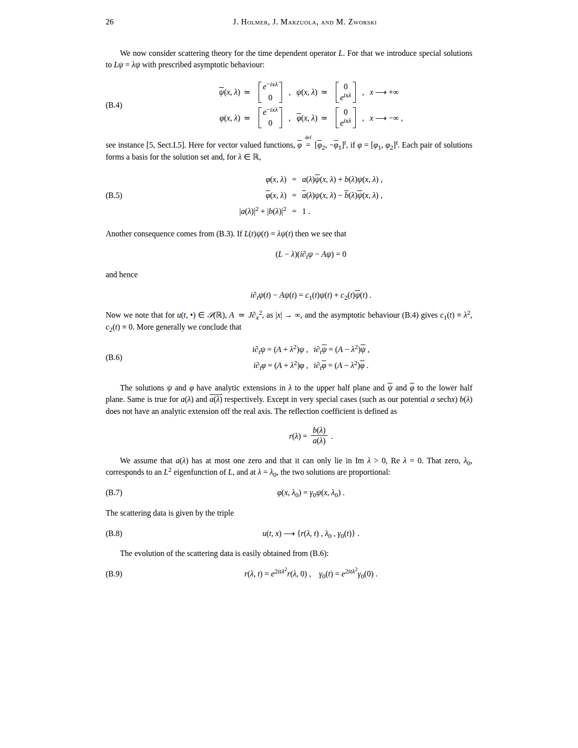26 J. Holmer, J. Marzuola, and M. Zworski
We now consider scattering theory for the time dependent operator L. For that we introduce special solutions to Lψ = λψ with prescribed asymptotic behaviour:
(B.4)
| ψ ( x , λ ) ≃ | e − ixλ 0 | , | ψ ( x , λ ) ≃ | 0 e ixλ | , | x ⟶ +∞ |
| φ ( x , λ ) ≃ | e − ixλ 0 | , | φ ( x , λ ) ≃ | 0 e ixλ | , | x ⟶ −∞ , |
see instance [5, Sect.I.5]. Here for vector valued functions, φ def= [φ2, −φ1]t, if φ = [φ1, φ2]t. Each pair of solutions forms a basis for the solution set and, for λ ∈ ℝ,
(B.5)
| φ ( x , λ ) | = | a ( λ ) ψ ( x , λ ) + b ( λ ) ψ ( x , λ ) , |
| φ ( x , λ ) | = | a ( λ ) ψ ( x , λ ) − b ( λ ) ψ ( x , λ ) , |
| / a ( λ )/ 2 + / b ( λ )/ 2 | = | 1 . |
Another consequence comes from (B.3). If L(t)ψ(t) = λψ(t) then we see that
(L − λ)(i∂tψ − Aψ) = 0
and hence
i∂tψ(t) − Aψ(t) = c1(t)ψ(t) + c2(t)ψ(t) .
Now we note that for u(t, •) ∈ 𝒮(ℝ), A ≃ J∂x2, as |x| → ∞, and the asymptotic behaviour (B.4) gives c1(t) ≡ λ2, c2(t) ≡ 0. More generally we conclude that
(B.6)
| i ∂ t ψ = ( A + λ 2 ) ψ , | i ∂ t ψ = ( A − λ 2 ) ψ , |
| i ∂ t φ = ( A + λ 2 ) φ , | i ∂ t φ = ( A − λ 2 ) φ . |
The solutions ψ and φ have analytic extensions in λ to the upper half plane and ψ and φ to the lower half plane. Same is true for a(λ) and a(λ) respectively. Except in very special cases (such as our potential α sech x) b(λ) does not have an analytic extension off the real axis. The reflection coefficient is defined as
r(λ) = b(λ) a(λ) .
We assume that a(λ) has at most one zero and that it can only lie in Im λ > 0, Re λ = 0. That zero, λ0, corresponds to an L2 eigenfunction of L, and at λ = λ0, the two solutions are proportional:
(B.7) φ(x, λ0) = γ0ψ(x, λ0) .
The scattering data is given by the triple
(B.8) u(t, x) ⟶ {r(λ, t) , λ0 , γ0(t)} .
The evolution of the scattering data is easily obtained from (B.6):
(B.9) r(λ, t) = e2itλ2r(λ, 0) , γ0(t) = e2itλ2γ0(0) .